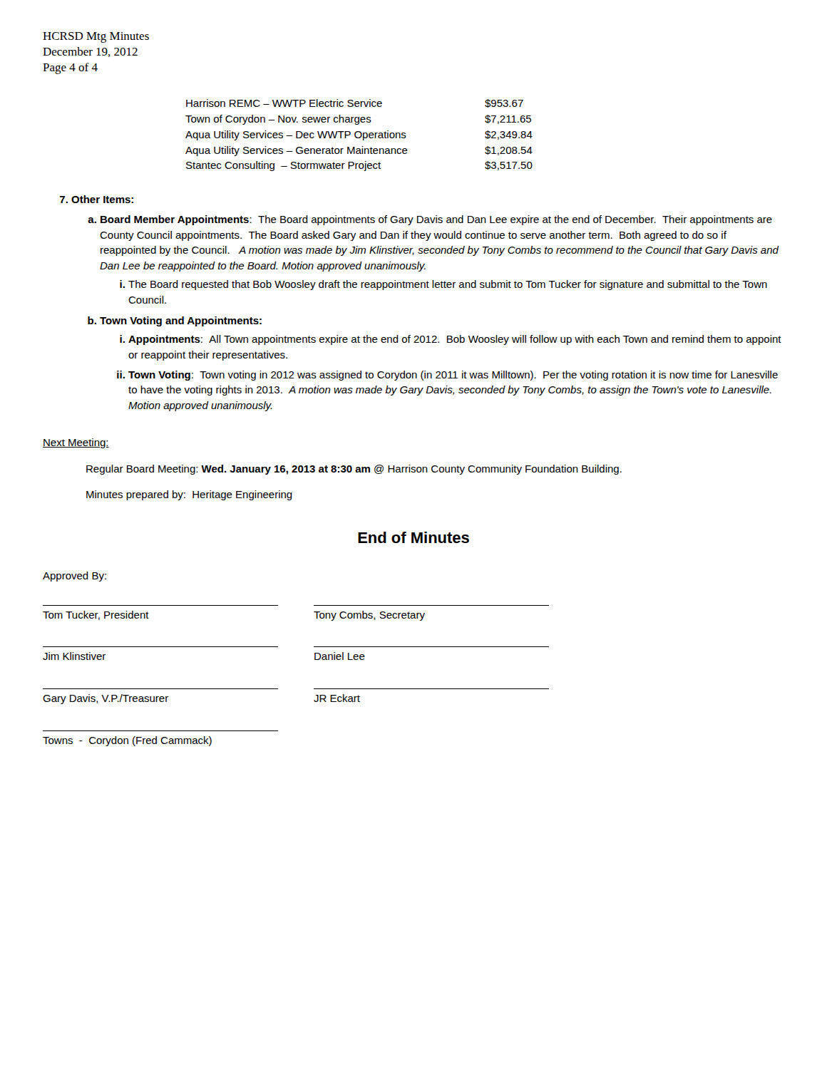HCRSD Mtg Minutes
December 19, 2012
Page 4 of 4
Harrison REMC – WWTP Electric Service$953.67
Town of Corydon – Nov. sewer charges$7,211.65
Aqua Utility Services – Dec WWTP Operations$2,349.84
Aqua Utility Services – Generator Maintenance$1,208.54
Stantec Consulting – Stormwater Project$3,517.50
Other Items:
Board Member Appointments: The Board appointments of Gary Davis and Dan Lee expire at the end of December. Their appointments are County Council appointments. The Board asked Gary and Dan if they would continue to serve another term. Both agreed to do so if reappointed by the Council. A motion was made by Jim Klinstiver, seconded by Tony Combs to recommend to the Council that Gary Davis and Dan Lee be reappointed to the Board. Motion approved unanimously.
The Board requested that Bob Woosley draft the reappointment letter and submit to Tom Tucker for signature and submittal to the Town Council.
Town Voting and Appointments:
Appointments: All Town appointments expire at the end of 2012. Bob Woosley will follow up with each Town and remind them to appoint or reappoint their representatives.
Town Voting: Town voting in 2012 was assigned to Corydon (in 2011 it was Milltown). Per the voting rotation it is now time for Lanesville to have the voting rights in 2013. A motion was made by Gary Davis, seconded by Tony Combs, to assign the Town's vote to Lanesville. Motion approved unanimously.
Next Meeting:
Regular Board Meeting: Wed. January 16, 2013 at 8:30 am @ Harrison County Community Foundation Building.
Minutes prepared by: Heritage Engineering
End of Minutes
Approved By:
| Tom Tucker, President | Tony Combs, Secretary |
| Jim Klinstiver | Daniel Lee |
| Gary Davis, V.P./Treasurer | JR Eckart |
| Towns - Corydon (Fred Cammack) | |